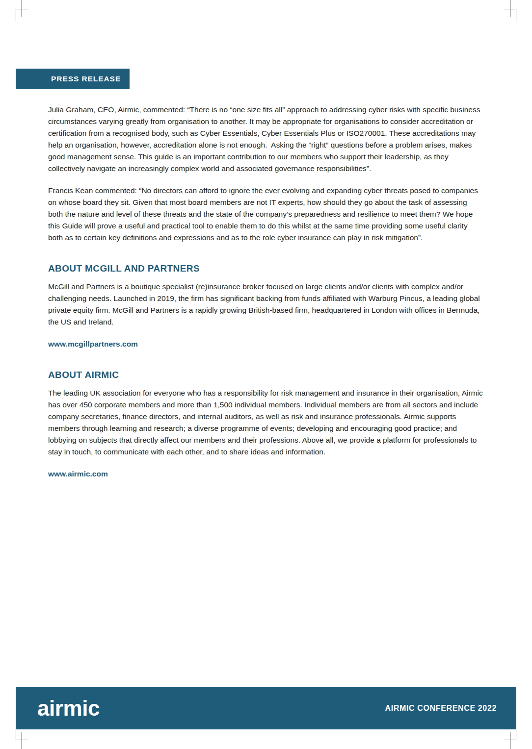PRESS RELEASE
Julia Graham, CEO, Airmic, commented: “There is no “one size fits all” approach to addressing cyber risks with specific business circumstances varying greatly from organisation to another. It may be appropriate for organisations to consider accreditation or certification from a recognised body, such as Cyber Essentials, Cyber Essentials Plus or ISO270001. These accreditations may help an organisation, however, accreditation alone is not enough. Asking the “right” questions before a problem arises, makes good management sense. This guide is an important contribution to our members who support their leadership, as they collectively navigate an increasingly complex world and associated governance responsibilities”.
Francis Kean commented: “No directors can afford to ignore the ever evolving and expanding cyber threats posed to companies on whose board they sit. Given that most board members are not IT experts, how should they go about the task of assessing both the nature and level of these threats and the state of the company’s preparedness and resilience to meet them? We hope this Guide will prove a useful and practical tool to enable them to do this whilst at the same time providing some useful clarity both as to certain key definitions and expressions and as to the role cyber insurance can play in risk mitigation”.
About McGill and Partners
McGill and Partners is a boutique specialist (re)insurance broker focused on large clients and/or clients with complex and/or challenging needs. Launched in 2019, the firm has significant backing from funds affiliated with Warburg Pincus, a leading global private equity firm. McGill and Partners is a rapidly growing British-based firm, headquartered in London with offices in Bermuda, the US and Ireland.
www.mcgillpartners.com
About Airmic
The leading UK association for everyone who has a responsibility for risk management and insurance in their organisation, Airmic has over 450 corporate members and more than 1,500 individual members. Individual members are from all sectors and include company secretaries, finance directors, and internal auditors, as well as risk and insurance professionals. Airmic supports members through learning and research; a diverse programme of events; developing and encouraging good practice; and lobbying on subjects that directly affect our members and their professions. Above all, we provide a platform for professionals to stay in touch, to communicate with each other, and to share ideas and information.
www.airmic.com
airmic
AIRMIC CONFERENCE 2022